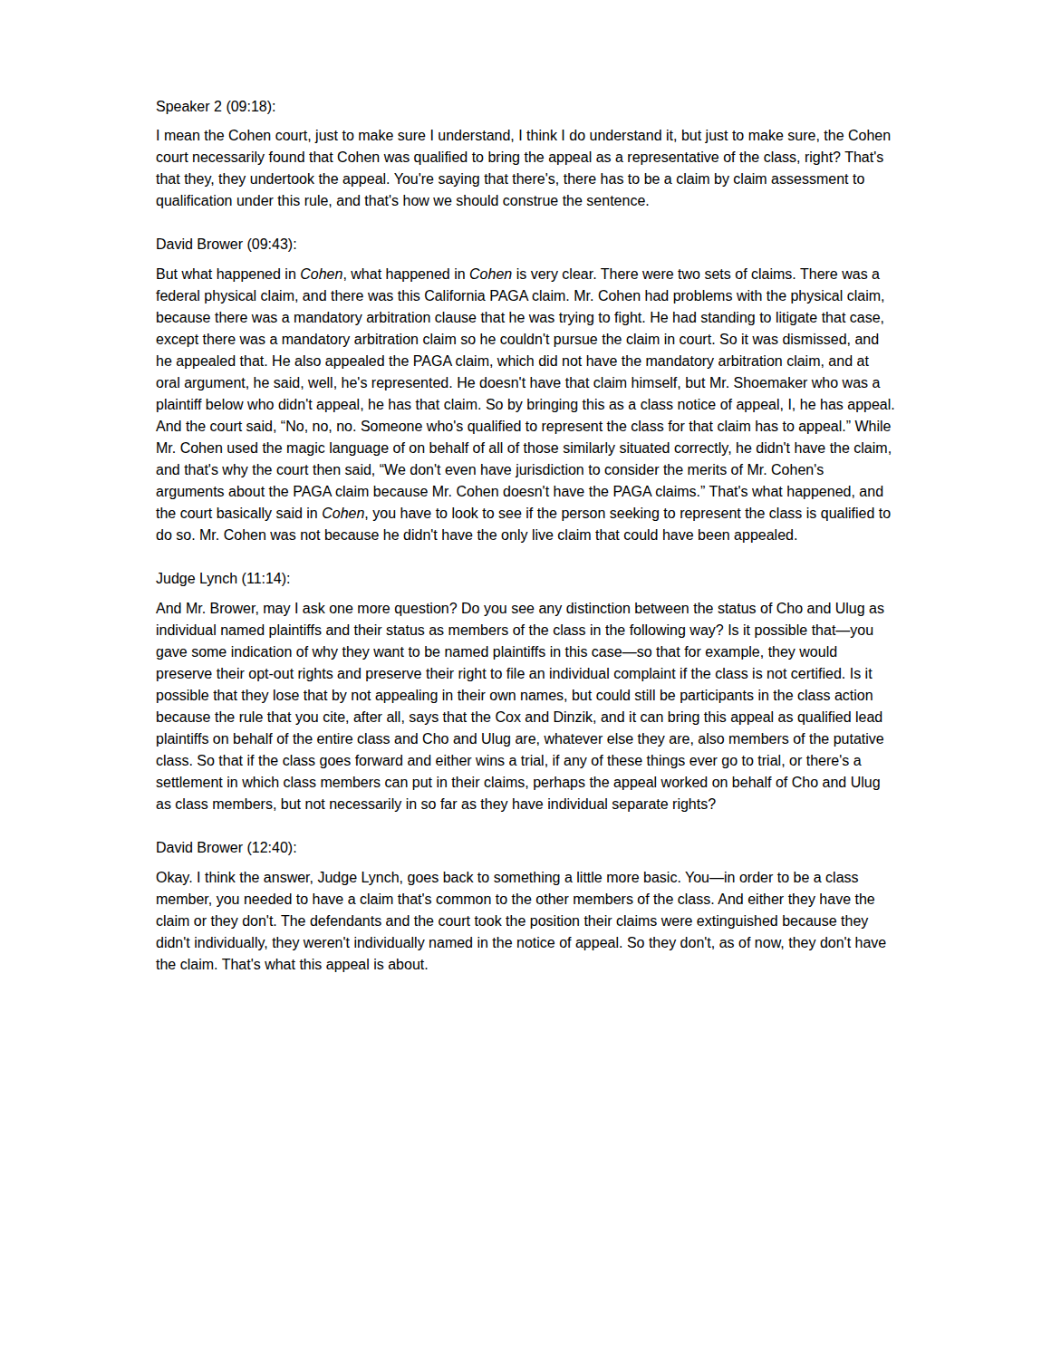Speaker 2 (09:18):
I mean the Cohen court, just to make sure I understand, I think I do understand it, but just to make sure, the Cohen court necessarily found that Cohen was qualified to bring the appeal as a representative of the class, right? That's that they, they undertook the appeal. You're saying that there's, there has to be a claim by claim assessment to qualification under this rule, and that's how we should construe the sentence.
David Brower (09:43):
But what happened in Cohen, what happened in Cohen is very clear. There were two sets of claims. There was a federal physical claim, and there was this California PAGA claim. Mr. Cohen had problems with the physical claim, because there was a mandatory arbitration clause that he was trying to fight. He had standing to litigate that case, except there was a mandatory arbitration claim so he couldn't pursue the claim in court. So it was dismissed, and he appealed that. He also appealed the PAGA claim, which did not have the mandatory arbitration claim, and at oral argument, he said, well, he's represented. He doesn't have that claim himself, but Mr. Shoemaker who was a plaintiff below who didn't appeal, he has that claim. So by bringing this as a class notice of appeal, I, he has appeal. And the court said, “No, no, no. Someone who's qualified to represent the class for that claim has to appeal.” While Mr. Cohen used the magic language of on behalf of all of those similarly situated correctly, he didn't have the claim, and that's why the court then said, “We don't even have jurisdiction to consider the merits of Mr. Cohen's arguments about the PAGA claim because Mr. Cohen doesn't have the PAGA claims.” That's what happened, and the court basically said in Cohen, you have to look to see if the person seeking to represent the class is qualified to do so. Mr. Cohen was not because he didn't have the only live claim that could have been appealed.
Judge Lynch (11:14):
And Mr. Brower, may I ask one more question? Do you see any distinction between the status of Cho and Ulug as individual named plaintiffs and their status as members of the class in the following way? Is it possible that—you gave some indication of why they want to be named plaintiffs in this case—so that for example, they would preserve their opt-out rights and preserve their right to file an individual complaint if the class is not certified. Is it possible that they lose that by not appealing in their own names, but could still be participants in the class action because the rule that you cite, after all, says that the Cox and Dinzik, and it can bring this appeal as qualified lead plaintiffs on behalf of the entire class and Cho and Ulug are, whatever else they are, also members of the putative class. So that if the class goes forward and either wins a trial, if any of these things ever go to trial, or there's a settlement in which class members can put in their claims, perhaps the appeal worked on behalf of Cho and Ulug as class members, but not necessarily in so far as they have individual separate rights?
David Brower (12:40):
Okay. I think the answer, Judge Lynch, goes back to something a little more basic. You—in order to be a class member, you needed to have a claim that's common to the other members of the class. And either they have the claim or they don't. The defendants and the court took the position their claims were extinguished because they didn't individually, they weren't individually named in the notice of appeal. So they don't, as of now, they don't have the claim. That's what this appeal is about.